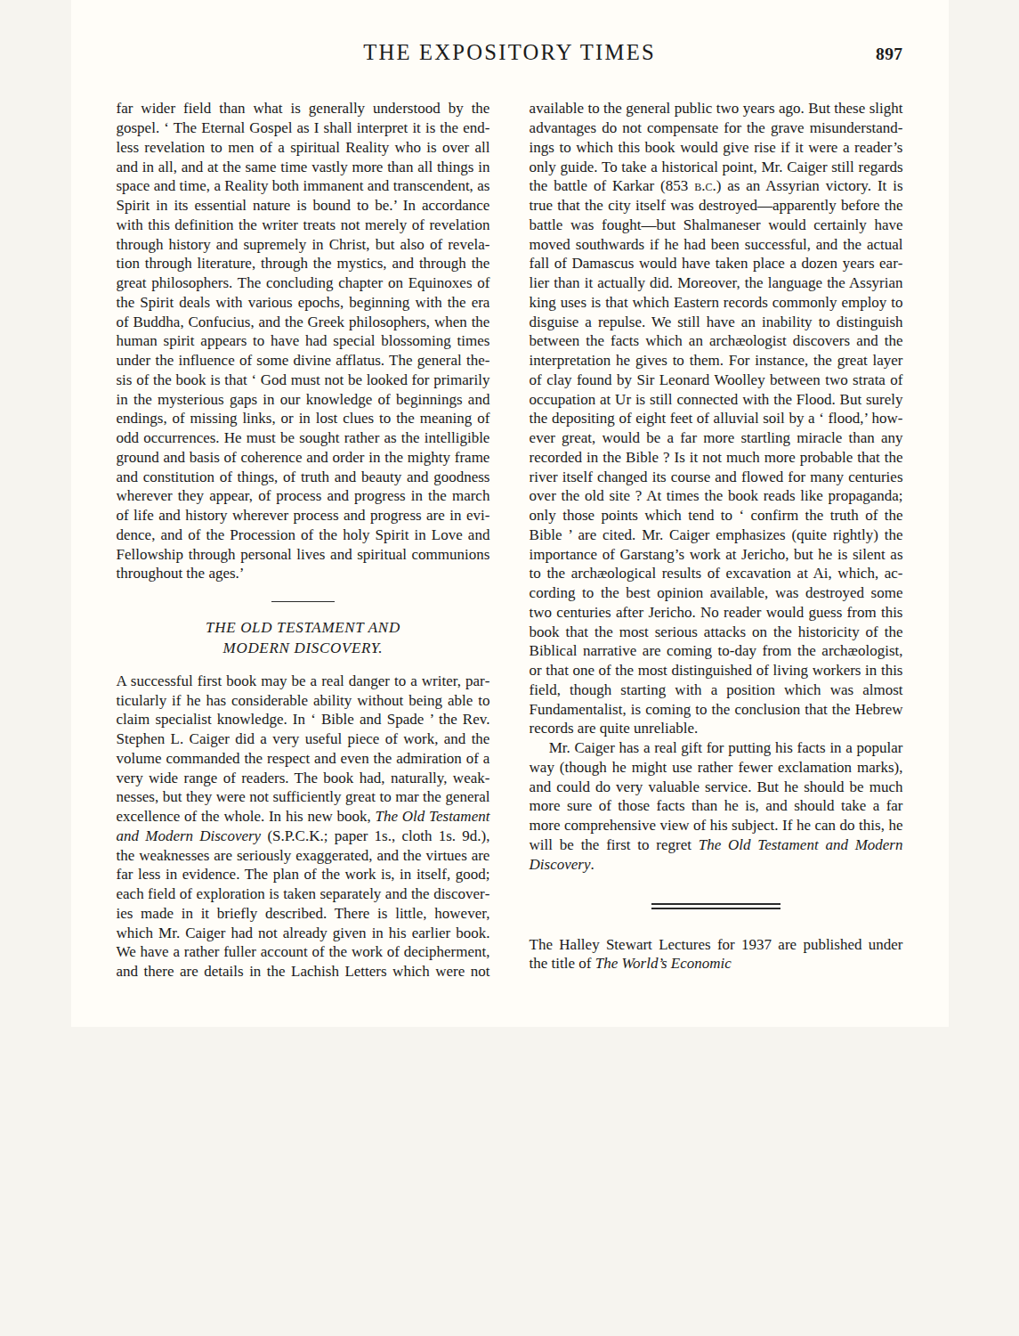The Expository Times
897
far wider field than what is generally understood by the gospel. ‘ The Eternal Gospel as I shall interpret it is the endless revelation to men of a spiritual Reality who is over all and in all, and at the same time vastly more than all things in space and time, a Reality both immanent and transcendent, as Spirit in its essential nature is bound to be.’ In accordance with this definition the writer treats not merely of revelation through history and supremely in Christ, but also of revelation through literature, through the mystics, and through the great philosophers. The concluding chapter on Equinoxes of the Spirit deals with various epochs, beginning with the era of Buddha, Confucius, and the Greek philosophers, when the human spirit appears to have had special blossoming times under the influence of some divine afflatus. The general thesis of the book is that ‘ God must not be looked for primarily in the mysterious gaps in our knowledge of beginnings and endings, of missing links, or in lost clues to the meaning of odd occurrences. He must be sought rather as the intelligible ground and basis of coherence and order in the mighty frame and constitution of things, of truth and beauty and goodness wherever they appear, of process and progress in the march of life and history wherever process and progress are in evidence, and of the Procession of the holy Spirit in Love and Fellowship through personal lives and spiritual communions throughout the ages.’
The Old Testament and
Modern Discovery.
A successful first book may be a real danger to a writer, particularly if he has considerable ability without being able to claim specialist knowledge. In ‘ Bible and Spade ’ the Rev. Stephen L. Caiger did a very useful piece of work, and the volume commanded the respect and even the admiration of a very wide range of readers. The book had, naturally, weaknesses, but they were not sufficiently great to mar the general excellence of the whole. In his new book, The Old Testament and Modern Discovery (S.P.C.K.; paper 1s., cloth 1s. 9d.), the weaknesses are seriously exaggerated, and the virtues are far less in evidence. The plan of the work is, in itself, good; each field of exploration is taken separately and the discoveries made in it briefly described. There is little, however, which Mr. Caiger had not already given in his earlier book. We have a rather fuller account of the work of decipherment, and there are details in the Lachish Letters which were not available to the general public two years ago. But these slight advantages do not compensate for the grave misunderstandings to which this book would give rise if it were a reader’s only guide. To take a historical point, Mr. Caiger still regards the battle of Karkar (853 b.c.) as an Assyrian victory. It is true that the city itself was destroyed—apparently before the battle was fought—but Shalmaneser would certainly have moved southwards if he had been successful, and the actual fall of Damascus would have taken place a dozen years earlier than it actually did. Moreover, the language the Assyrian king uses is that which Eastern records commonly employ to disguise a repulse. We still have an inability to distinguish between the facts which an archæologist discovers and the interpretation he gives to them. For instance, the great layer of clay found by Sir Leonard Woolley between two strata of occupation at Ur is still connected with the Flood. But surely the depositing of eight feet of alluvial soil by a ‘ flood,’ however great, would be a far more startling miracle than any recorded in the Bible ? Is it not much more probable that the river itself changed its course and flowed for many centuries over the old site ? At times the book reads like propaganda; only those points which tend to ‘ confirm the truth of the Bible ’ are cited. Mr. Caiger emphasizes (quite rightly) the importance of Garstang’s work at Jericho, but he is silent as to the archæological results of excavation at Ai, which, according to the best opinion available, was destroyed some two centuries after Jericho. No reader would guess from this book that the most serious attacks on the historicity of the Biblical narrative are coming to-day from the archæologist, or that one of the most distinguished of living workers in this field, though starting with a position which was almost Fundamentalist, is coming to the conclusion that the Hebrew records are quite unreliable.
Mr. Caiger has a real gift for putting his facts in a popular way (though he might use rather fewer exclamation marks), and could do very valuable service. But he should be much more sure of those facts than he is, and should take a far more comprehensive view of his subject. If he can do this, he will be the first to regret The Old Testament and Modern Discovery.
The Halley Stewart Lectures for 1937 are published under the title of The World’s Economic